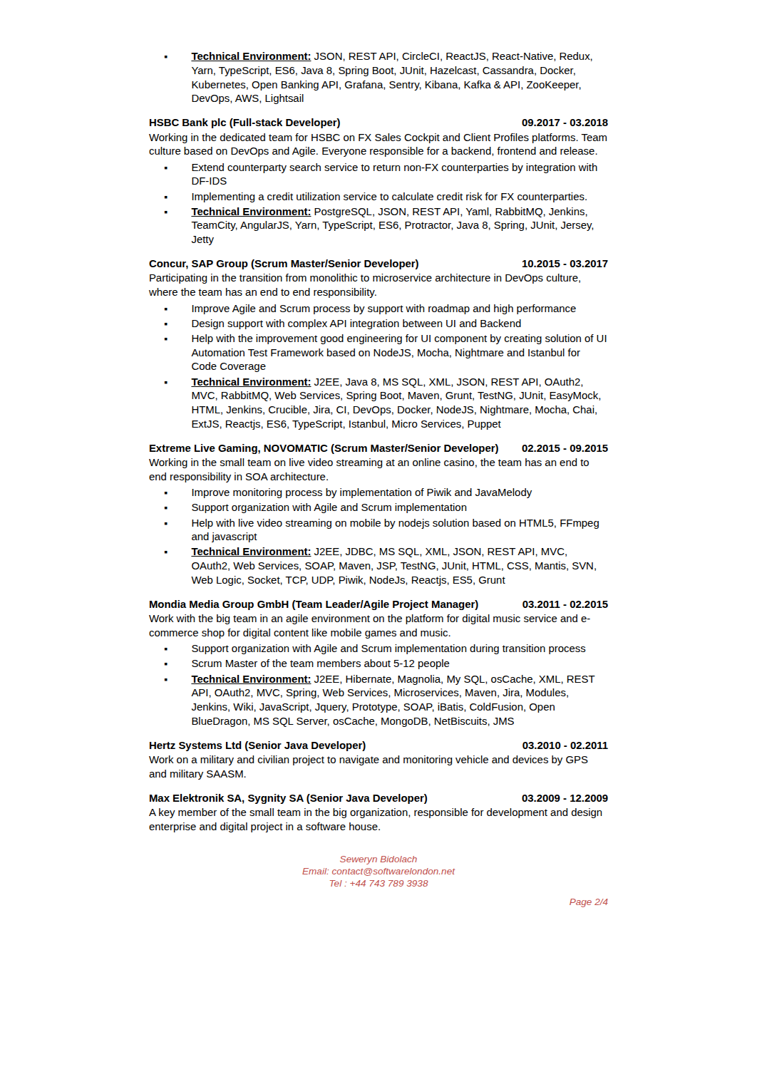Technical Environment: JSON, REST API, CircleCI, ReactJS, React-Native, Redux, Yarn, TypeScript, ES6, Java 8, Spring Boot, JUnit, Hazelcast, Cassandra, Docker, Kubernetes, Open Banking API, Grafana, Sentry, Kibana, Kafka & API, ZooKeeper, DevOps, AWS, Lightsail
HSBC Bank plc (Full-stack Developer) 09.2017 - 03.2018
Working in the dedicated team for HSBC on FX Sales Cockpit and Client Profiles platforms. Team culture based on DevOps and Agile. Everyone responsible for a backend, frontend and release.
Extend counterparty search service to return non-FX counterparties by integration with DF-IDS
Implementing a credit utilization service to calculate credit risk for FX counterparties.
Technical Environment: PostgreSQL, JSON, REST API, Yaml, RabbitMQ, Jenkins, TeamCity, AngularJS, Yarn, TypeScript, ES6, Protractor, Java 8, Spring, JUnit, Jersey, Jetty
Concur, SAP Group (Scrum Master/Senior Developer) 10.2015 - 03.2017
Participating in the transition from monolithic to microservice architecture in DevOps culture, where the team has an end to end responsibility.
Improve Agile and Scrum process by support with roadmap and high performance
Design support with complex API integration between UI and Backend
Help with the improvement good engineering for UI component by creating solution of UI Automation Test Framework based on NodeJS, Mocha, Nightmare and Istanbul for Code Coverage
Technical Environment: J2EE, Java 8, MS SQL, XML, JSON, REST API, OAuth2, MVC, RabbitMQ, Web Services, Spring Boot, Maven, Grunt, TestNG, JUnit, EasyMock, HTML, Jenkins, Crucible, Jira, CI, DevOps, Docker, NodeJS, Nightmare, Mocha, Chai, ExtJS, Reactjs, ES6, TypeScript, Istanbul, Micro Services, Puppet
Extreme Live Gaming, NOVOMATIC (Scrum Master/Senior Developer) 02.2015 - 09.2015
Working in the small team on live video streaming at an online casino, the team has an end to end responsibility in SOA architecture.
Improve monitoring process by implementation of Piwik and JavaMelody
Support organization with Agile and Scrum implementation
Help with live video streaming on mobile by nodejs solution based on HTML5, FFmpeg and javascript
Technical Environment: J2EE, JDBC, MS SQL, XML, JSON, REST API, MVC, OAuth2, Web Services, SOAP, Maven, JSP, TestNG, JUnit, HTML, CSS, Mantis, SVN, Web Logic, Socket, TCP, UDP, Piwik, NodeJs, Reactjs, ES5, Grunt
Mondia Media Group GmbH (Team Leader/Agile Project Manager) 03.2011 - 02.2015
Work with the big team in an agile environment on the platform for digital music service and e-commerce shop for digital content like mobile games and music.
Support organization with Agile and Scrum implementation during transition process
Scrum Master of the team members about 5-12 people
Technical Environment: J2EE, Hibernate, Magnolia, My SQL, osCache, XML, REST API, OAuth2, MVC, Spring, Web Services, Microservices, Maven, Jira, Modules, Jenkins, Wiki, JavaScript, Jquery, Prototype, SOAP, iBatis, ColdFusion, Open BlueDragon, MS SQL Server, osCache, MongoDB, NetBiscuits, JMS
Hertz Systems Ltd (Senior Java Developer) 03.2010 - 02.2011
Work on a military and civilian project to navigate and monitoring vehicle and devices by GPS and military SAASM.
Max Elektronik SA, Sygnity SA (Senior Java Developer) 03.2009 - 12.2009
A key member of the small team in the big organization, responsible for development and design enterprise and digital project in a software house.
Seweryn Bidolach
Email: contact@softwarelondon.net
Tel : +44 743 789 3938
Page 2/4